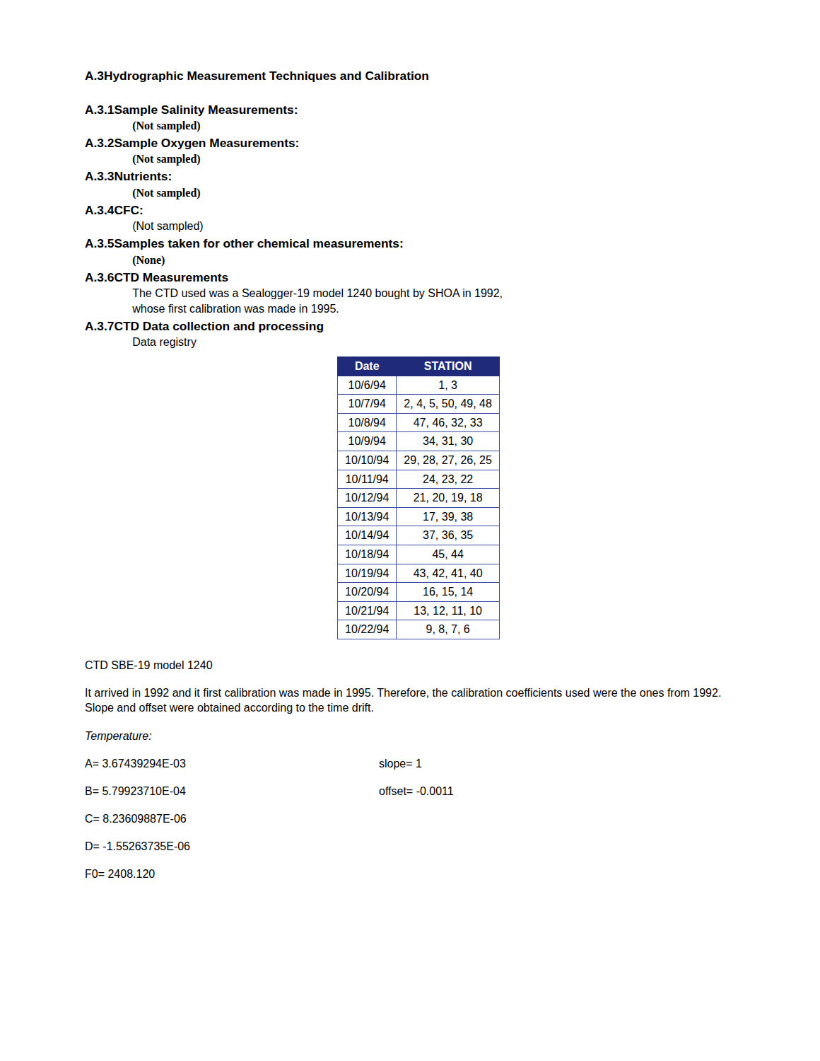A.3 Hydrographic Measurement Techniques and Calibration
A.3.1 Sample Salinity Measurements:
(Not sampled)
A.3.2 Sample Oxygen Measurements:
(Not sampled)
A.3.3 Nutrients:
(Not sampled)
A.3.4 CFC:
(Not sampled)
A.3.5 Samples taken for other chemical measurements:
(None)
A.3.6 CTD Measurements
The CTD used was a Sealogger-19 model 1240 bought by SHOA in 1992,
whose first calibration was made in 1995.
A.3.7 CTD Data collection and processing
Data registry
| Date | STATION |
| --- | --- |
| 10/6/94 | 1, 3 |
| 10/7/94 | 2, 4, 5, 50, 49, 48 |
| 10/8/94 | 47, 46, 32, 33 |
| 10/9/94 | 34, 31, 30 |
| 10/10/94 | 29, 28, 27, 26, 25 |
| 10/11/94 | 24, 23, 22 |
| 10/12/94 | 21, 20, 19, 18 |
| 10/13/94 | 17, 39, 38 |
| 10/14/94 | 37, 36, 35 |
| 10/18/94 | 45, 44 |
| 10/19/94 | 43, 42, 41, 40 |
| 10/20/94 | 16, 15, 14 |
| 10/21/94 | 13, 12, 11, 10 |
| 10/22/94 | 9, 8, 7, 6 |
CTD SBE-19 model 1240
It arrived in 1992 and it first calibration was made in 1995. Therefore, the calibration coefficients used were the ones from 1992. Slope and offset were obtained according to the time drift.
Temperature:
A= 3.67439294E-03
B= 5.79923710E-04
C= 8.23609887E-06
D= -1.55263735E-06
F0= 2408.120
slope= 1
offset= -0.0011